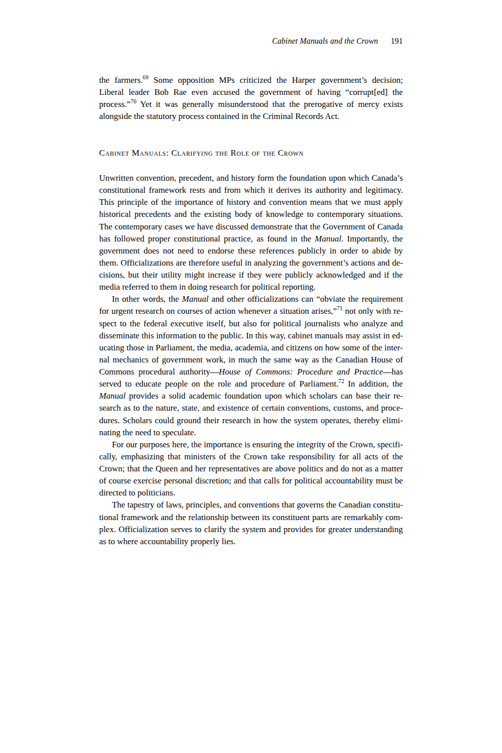Cabinet Manuals and the Crown 191
the farmers.69 Some opposition MPs criticized the Harper government’s decision; Liberal leader Bob Rae even accused the government of having “corrupt[ed] the process.”70 Yet it was generally misunderstood that the prerogative of mercy exists alongside the statutory process contained in the Criminal Records Act.
Cabinet Manuals: Clarifying the Role of the Crown
Unwritten convention, precedent, and history form the foundation upon which Canada’s constitutional framework rests and from which it derives its authority and legitimacy. This principle of the importance of history and convention means that we must apply historical precedents and the existing body of knowledge to contemporary situations. The contemporary cases we have discussed demonstrate that the Government of Canada has followed proper constitutional practice, as found in the Manual. Importantly, the government does not need to endorse these references publicly in order to abide by them. Officializations are therefore useful in analyzing the government’s actions and decisions, but their utility might increase if they were publicly acknowledged and if the media referred to them in doing research for political reporting.
In other words, the Manual and other officializations can “obviate the requirement for urgent research on courses of action whenever a situation arises,”71 not only with respect to the federal executive itself, but also for political journalists who analyze and disseminate this information to the public. In this way, cabinet manuals may assist in educating those in Parliament, the media, academia, and citizens on how some of the internal mechanics of government work, in much the same way as the Canadian House of Commons procedural authority—House of Commons: Procedure and Practice—has served to educate people on the role and procedure of Parliament.72 In addition, the Manual provides a solid academic foundation upon which scholars can base their research as to the nature, state, and existence of certain conventions, customs, and procedures. Scholars could ground their research in how the system operates, thereby eliminating the need to speculate.
For our purposes here, the importance is ensuring the integrity of the Crown, specifically, emphasizing that ministers of the Crown take responsibility for all acts of the Crown; that the Queen and her representatives are above politics and do not as a matter of course exercise personal discretion; and that calls for political accountability must be directed to politicians.
The tapestry of laws, principles, and conventions that governs the Canadian constitutional framework and the relationship between its constituent parts are remarkably complex. Officialization serves to clarify the system and provides for greater understanding as to where accountability properly lies.